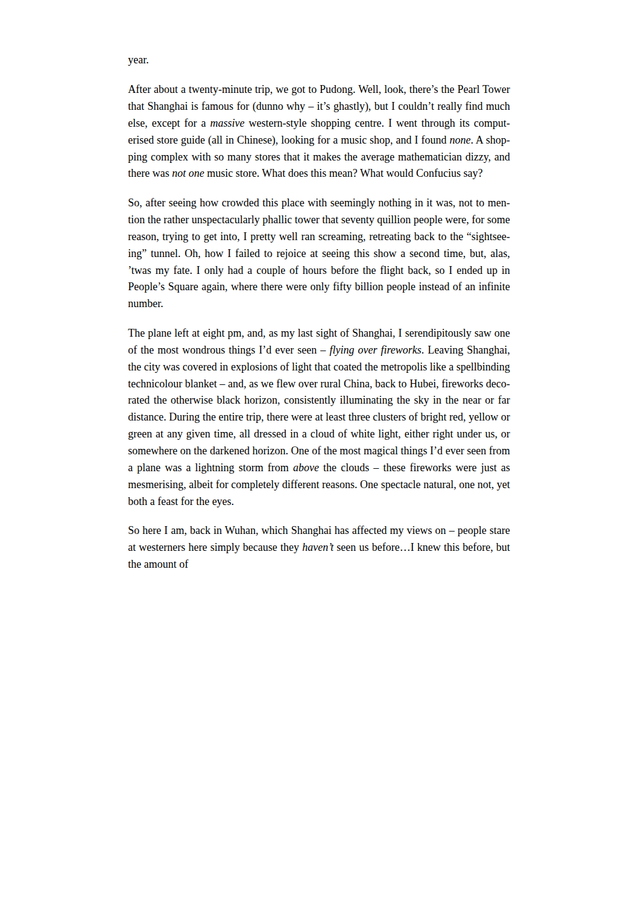year.
After about a twenty-minute trip, we got to Pudong. Well, look, there’s the Pearl Tower that Shanghai is famous for (dunno why – it’s ghastly), but I couldn’t really find much else, except for a massive western-style shopping centre. I went through its computerised store guide (all in Chinese), looking for a music shop, and I found none. A shopping complex with so many stores that it makes the average mathematician dizzy, and there was not one music store. What does this mean? What would Confucius say?
So, after seeing how crowded this place with seemingly nothing in it was, not to mention the rather unspectacularly phallic tower that seventy quillion people were, for some reason, trying to get into, I pretty well ran screaming, retreating back to the “sightseeing” tunnel. Oh, how I failed to rejoice at seeing this show a second time, but, alas, ’twas my fate. I only had a couple of hours before the flight back, so I ended up in People’s Square again, where there were only fifty billion people instead of an infinite number.
The plane left at eight pm, and, as my last sight of Shanghai, I serendipitously saw one of the most wondrous things I’d ever seen – flying over fireworks. Leaving Shanghai, the city was covered in explosions of light that coated the metropolis like a spellbinding technicolour blanket – and, as we flew over rural China, back to Hubei, fireworks decorated the otherwise black horizon, consistently illuminating the sky in the near or far distance. During the entire trip, there were at least three clusters of bright red, yellow or green at any given time, all dressed in a cloud of white light, either right under us, or somewhere on the darkened horizon. One of the most magical things I’d ever seen from a plane was a lightning storm from above the clouds – these fireworks were just as mesmerising, albeit for completely different reasons. One spectacle natural, one not, yet both a feast for the eyes.
So here I am, back in Wuhan, which Shanghai has affected my views on – people stare at westerners here simply because they haven’t seen us before…I knew this before, but the amount of